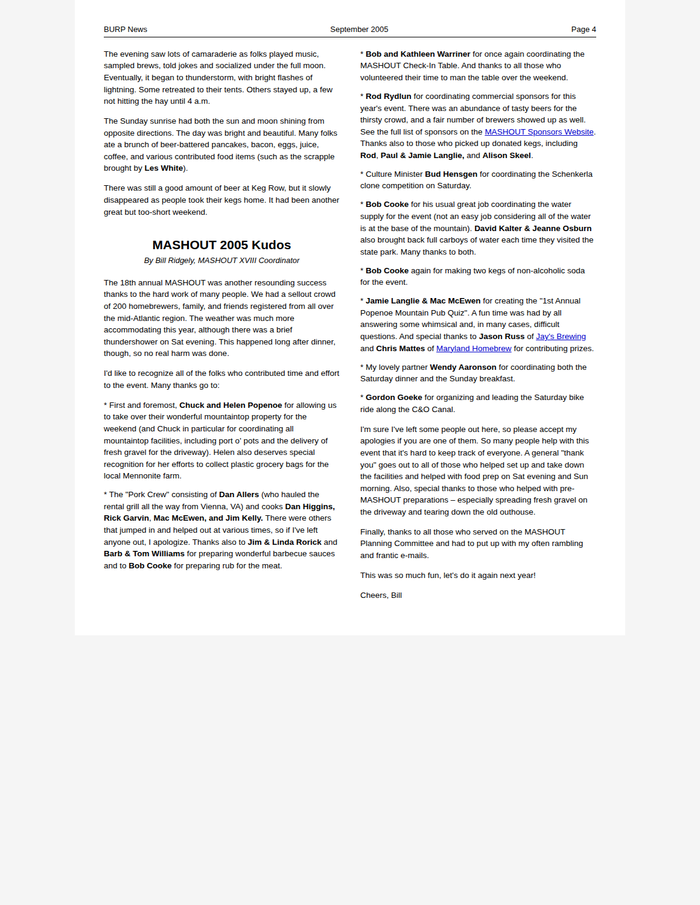BURP News September 2005 Page 4
The evening saw lots of camaraderie as folks played music, sampled brews, told jokes and socialized under the full moon. Eventually, it began to thunderstorm, with bright flashes of lightning. Some retreated to their tents. Others stayed up, a few not hitting the hay until 4 a.m.
The Sunday sunrise had both the sun and moon shining from opposite directions. The day was bright and beautiful. Many folks ate a brunch of beer-battered pancakes, bacon, eggs, juice, coffee, and various contributed food items (such as the scrapple brought by Les White).
There was still a good amount of beer at Keg Row, but it slowly disappeared as people took their kegs home. It had been another great but too-short weekend.
MASHOUT 2005 Kudos
By Bill Ridgely, MASHOUT XVIII Coordinator
The 18th annual MASHOUT was another resounding success thanks to the hard work of many people. We had a sellout crowd of 200 homebrewers, family, and friends registered from all over the mid-Atlantic region. The weather was much more accommodating this year, although there was a brief thundershower on Sat evening. This happened long after dinner, though, so no real harm was done.
I'd like to recognize all of the folks who contributed time and effort to the event. Many thanks go to:
First and foremost, Chuck and Helen Popenoe for allowing us to take over their wonderful mountaintop property for the weekend (and Chuck in particular for coordinating all mountaintop facilities, including port o' pots and the delivery of fresh gravel for the driveway). Helen also deserves special recognition for her efforts to collect plastic grocery bags for the local Mennonite farm.
The "Pork Crew" consisting of Dan Allers (who hauled the rental grill all the way from Vienna, VA) and cooks Dan Higgins, Rick Garvin, Mac McEwen, and Jim Kelly. There were others that jumped in and helped out at various times, so if I've left anyone out, I apologize. Thanks also to Jim & Linda Rorick and Barb & Tom Williams for preparing wonderful barbecue sauces and to Bob Cooke for preparing rub for the meat.
Bob and Kathleen Warriner for once again coordinating the MASHOUT Check-In Table. And thanks to all those who volunteered their time to man the table over the weekend.
Rod Rydlun for coordinating commercial sponsors for this year's event. There was an abundance of tasty beers for the thirsty crowd, and a fair number of brewers showed up as well. See the full list of sponsors on the MASHOUT Sponsors Website. Thanks also to those who picked up donated kegs, including Rod, Paul & Jamie Langlie, and Alison Skeel.
Culture Minister Bud Hensgen for coordinating the Schenkerla clone competition on Saturday.
Bob Cooke for his usual great job coordinating the water supply for the event (not an easy job considering all of the water is at the base of the mountain). David Kalter & Jeanne Osburn also brought back full carboys of water each time they visited the state park. Many thanks to both.
Bob Cooke again for making two kegs of non-alcoholic soda for the event.
Jamie Langlie & Mac McEwen for creating the "1st Annual Popenoe Mountain Pub Quiz". A fun time was had by all answering some whimsical and, in many cases, difficult questions. And special thanks to Jason Russ of Jay's Brewing and Chris Mattes of Maryland Homebrew for contributing prizes.
My lovely partner Wendy Aaronson for coordinating both the Saturday dinner and the Sunday breakfast.
Gordon Goeke for organizing and leading the Saturday bike ride along the C&O Canal.
I'm sure I've left some people out here, so please accept my apologies if you are one of them. So many people help with this event that it's hard to keep track of everyone. A general "thank you" goes out to all of those who helped set up and take down the facilities and helped with food prep on Sat evening and Sun morning. Also, special thanks to those who helped with pre-MASHOUT preparations – especially spreading fresh gravel on the driveway and tearing down the old outhouse.
Finally, thanks to all those who served on the MASHOUT Planning Committee and had to put up with my often rambling and frantic e-mails.
This was so much fun, let's do it again next year!
Cheers, Bill